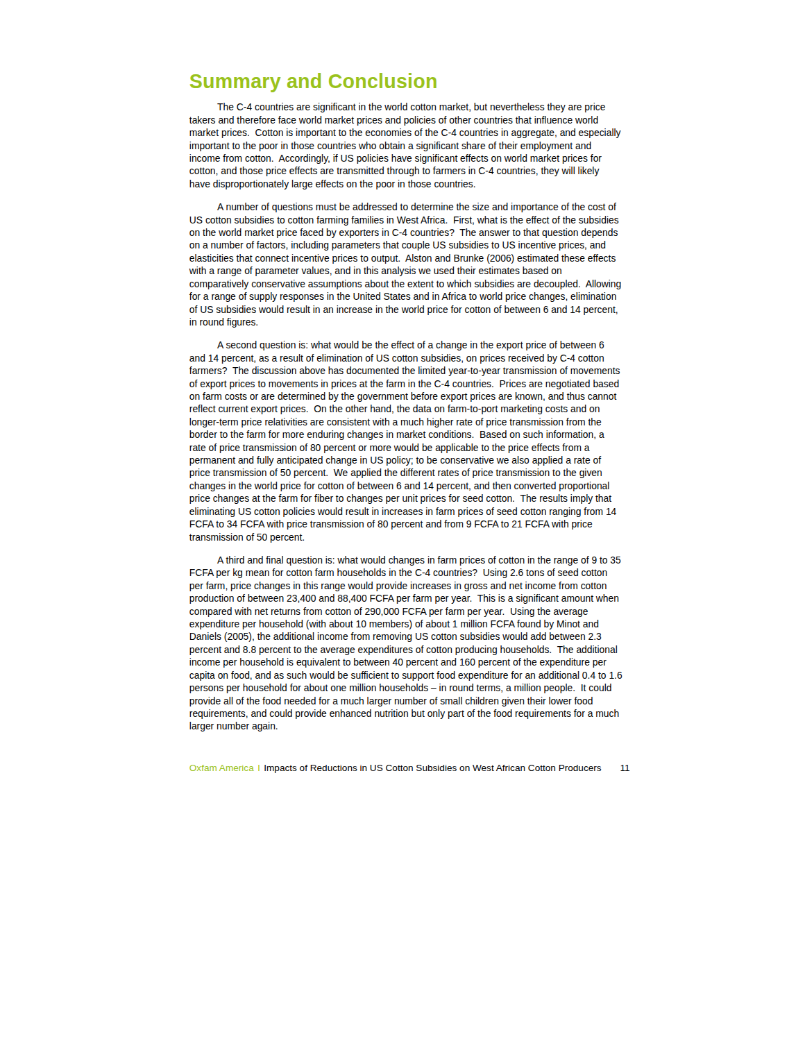Summary and Conclusion
The C-4 countries are significant in the world cotton market, but nevertheless they are price takers and therefore face world market prices and policies of other countries that influence world market prices. Cotton is important to the economies of the C-4 countries in aggregate, and especially important to the poor in those countries who obtain a significant share of their employment and income from cotton. Accordingly, if US policies have significant effects on world market prices for cotton, and those price effects are transmitted through to farmers in C-4 countries, they will likely have disproportionately large effects on the poor in those countries.
A number of questions must be addressed to determine the size and importance of the cost of US cotton subsidies to cotton farming families in West Africa. First, what is the effect of the subsidies on the world market price faced by exporters in C-4 countries? The answer to that question depends on a number of factors, including parameters that couple US subsidies to US incentive prices, and elasticities that connect incentive prices to output. Alston and Brunke (2006) estimated these effects with a range of parameter values, and in this analysis we used their estimates based on comparatively conservative assumptions about the extent to which subsidies are decoupled. Allowing for a range of supply responses in the United States and in Africa to world price changes, elimination of US subsidies would result in an increase in the world price for cotton of between 6 and 14 percent, in round figures.
A second question is: what would be the effect of a change in the export price of between 6 and 14 percent, as a result of elimination of US cotton subsidies, on prices received by C-4 cotton farmers? The discussion above has documented the limited year-to-year transmission of movements of export prices to movements in prices at the farm in the C-4 countries. Prices are negotiated based on farm costs or are determined by the government before export prices are known, and thus cannot reflect current export prices. On the other hand, the data on farm-to-port marketing costs and on longer-term price relativities are consistent with a much higher rate of price transmission from the border to the farm for more enduring changes in market conditions. Based on such information, a rate of price transmission of 80 percent or more would be applicable to the price effects from a permanent and fully anticipated change in US policy; to be conservative we also applied a rate of price transmission of 50 percent. We applied the different rates of price transmission to the given changes in the world price for cotton of between 6 and 14 percent, and then converted proportional price changes at the farm for fiber to changes per unit prices for seed cotton. The results imply that eliminating US cotton policies would result in increases in farm prices of seed cotton ranging from 14 FCFA to 34 FCFA with price transmission of 80 percent and from 9 FCFA to 21 FCFA with price transmission of 50 percent.
A third and final question is: what would changes in farm prices of cotton in the range of 9 to 35 FCFA per kg mean for cotton farm households in the C-4 countries? Using 2.6 tons of seed cotton per farm, price changes in this range would provide increases in gross and net income from cotton production of between 23,400 and 88,400 FCFA per farm per year. This is a significant amount when compared with net returns from cotton of 290,000 FCFA per farm per year. Using the average expenditure per household (with about 10 members) of about 1 million FCFA found by Minot and Daniels (2005), the additional income from removing US cotton subsidies would add between 2.3 percent and 8.8 percent to the average expenditures of cotton producing households. The additional income per household is equivalent to between 40 percent and 160 percent of the expenditure per capita on food, and as such would be sufficient to support food expenditure for an additional 0.4 to 1.6 persons per household for about one million households – in round terms, a million people. It could provide all of the food needed for a much larger number of small children given their lower food requirements, and could provide enhanced nutrition but only part of the food requirements for a much larger number again.
Oxfam America lImpacts of Reductions in US Cotton Subsidies on West African Cotton Producers 11